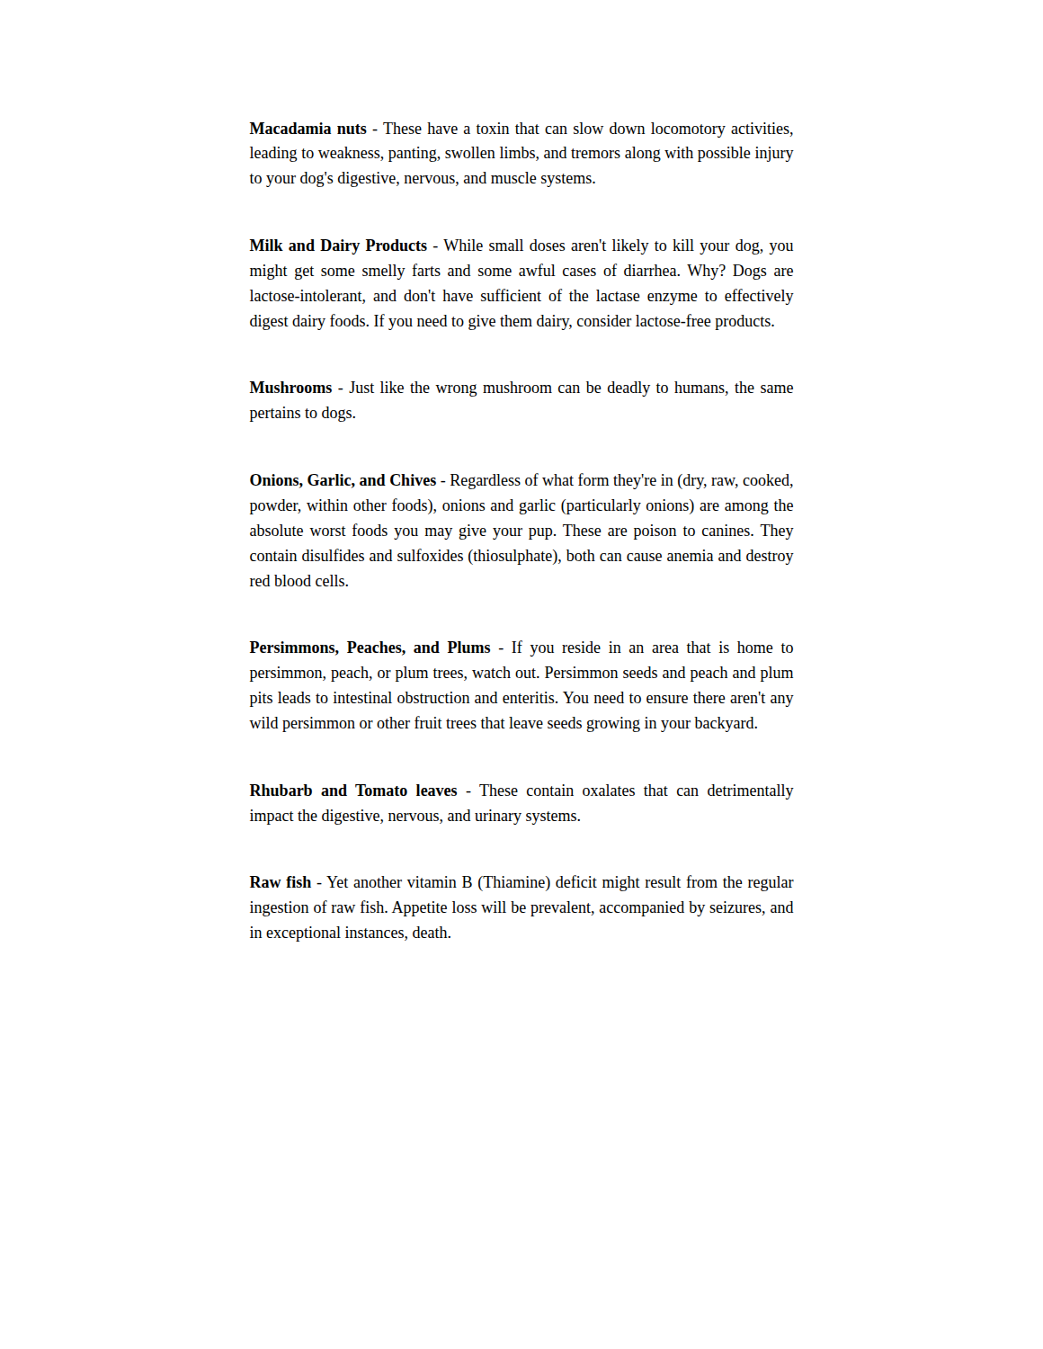Macadamia nuts - These have a toxin that can slow down locomotory activities, leading to weakness, panting, swollen limbs, and tremors along with possible injury to your dog's digestive, nervous, and muscle systems.
Milk and Dairy Products - While small doses aren't likely to kill your dog, you might get some smelly farts and some awful cases of diarrhea. Why? Dogs are lactose-intolerant, and don't have sufficient of the lactase enzyme to effectively digest dairy foods. If you need to give them dairy, consider lactose-free products.
Mushrooms - Just like the wrong mushroom can be deadly to humans, the same pertains to dogs.
Onions, Garlic, and Chives - Regardless of what form they're in (dry, raw, cooked, powder, within other foods), onions and garlic (particularly onions) are among the absolute worst foods you may give your pup. These are poison to canines. They contain disulfides and sulfoxides (thiosulphate), both can cause anemia and destroy red blood cells.
Persimmons, Peaches, and Plums - If you reside in an area that is home to persimmon, peach, or plum trees, watch out. Persimmon seeds and peach and plum pits leads to intestinal obstruction and enteritis. You need to ensure there aren't any wild persimmon or other fruit trees that leave seeds growing in your backyard.
Rhubarb and Tomato leaves - These contain oxalates that can detrimentally impact the digestive, nervous, and urinary systems.
Raw fish - Yet another vitamin B (Thiamine) deficit might result from the regular ingestion of raw fish. Appetite loss will be prevalent, accompanied by seizures, and in exceptional instances, death.